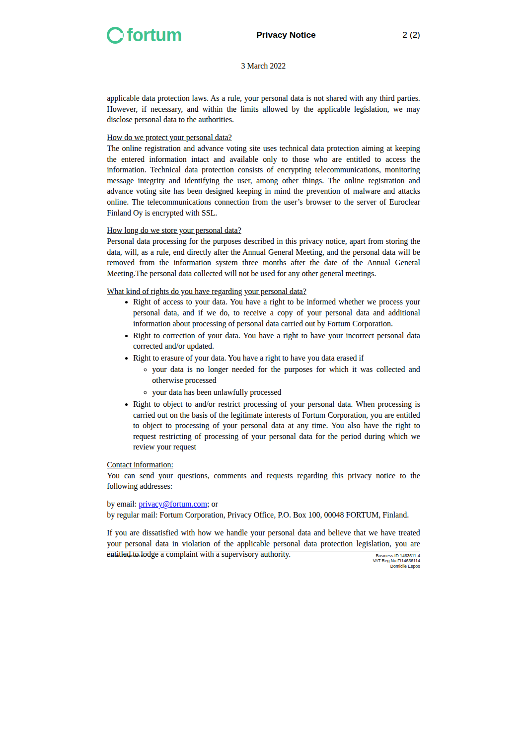fortum
Privacy Notice
2 (2)
3 March 2022
applicable data protection laws. As a rule, your personal data is not shared with any third parties. However, if necessary, and within the limits allowed by the applicable legislation, we may disclose personal data to the authorities.
How do we protect your personal data?
The online registration and advance voting site uses technical data protection aiming at keeping the entered information intact and available only to those who are entitled to access the information. Technical data protection consists of encrypting telecommunications, monitoring message integrity and identifying the user, among other things. The online registration and advance voting site has been designed keeping in mind the prevention of malware and attacks online. The telecommunications connection from the user’s browser to the server of Euroclear Finland Oy is encrypted with SSL.
How long do we store your personal data?
Personal data processing for the purposes described in this privacy notice, apart from storing the data, will, as a rule, end directly after the Annual General Meeting, and the personal data will be removed from the information system three months after the date of the Annual General Meeting.The personal data collected will not be used for any other general meetings.
What kind of rights do you have regarding your personal data?
Right of access to your data. You have a right to be informed whether we process your personal data, and if we do, to receive a copy of your personal data and additional information about processing of personal data carried out by Fortum Corporation.
Right to correction of your data. You have a right to have your incorrect personal data corrected and/or updated.
Right to erasure of your data. You have a right to have you data erased if
your data is no longer needed for the purposes for which it was collected and otherwise processed
your data has been unlawfully processed
Right to object to and/or restrict processing of your personal data. When processing is carried out on the basis of the legitimate interests of Fortum Corporation, you are entitled to object to processing of your personal data at any time. You also have the right to request restricting of processing of your personal data for the period during which we review your request
Contact information:
You can send your questions, comments and requests regarding this privacy notice to the following addresses:
by email: privacy@fortum.com; or
by regular mail: Fortum Corporation, Privacy Office, P.O. Box 100, 00048 FORTUM, Finland.
If you are dissatisfied with how we handle your personal data and believe that we have treated your personal data in violation of the applicable personal data protection legislation, you are entitled to lodge a complaint with a supervisory authority.
Fortum Corporation
Business ID 1463611-4
VAT Reg.No FI14636114
Domicile Espoo